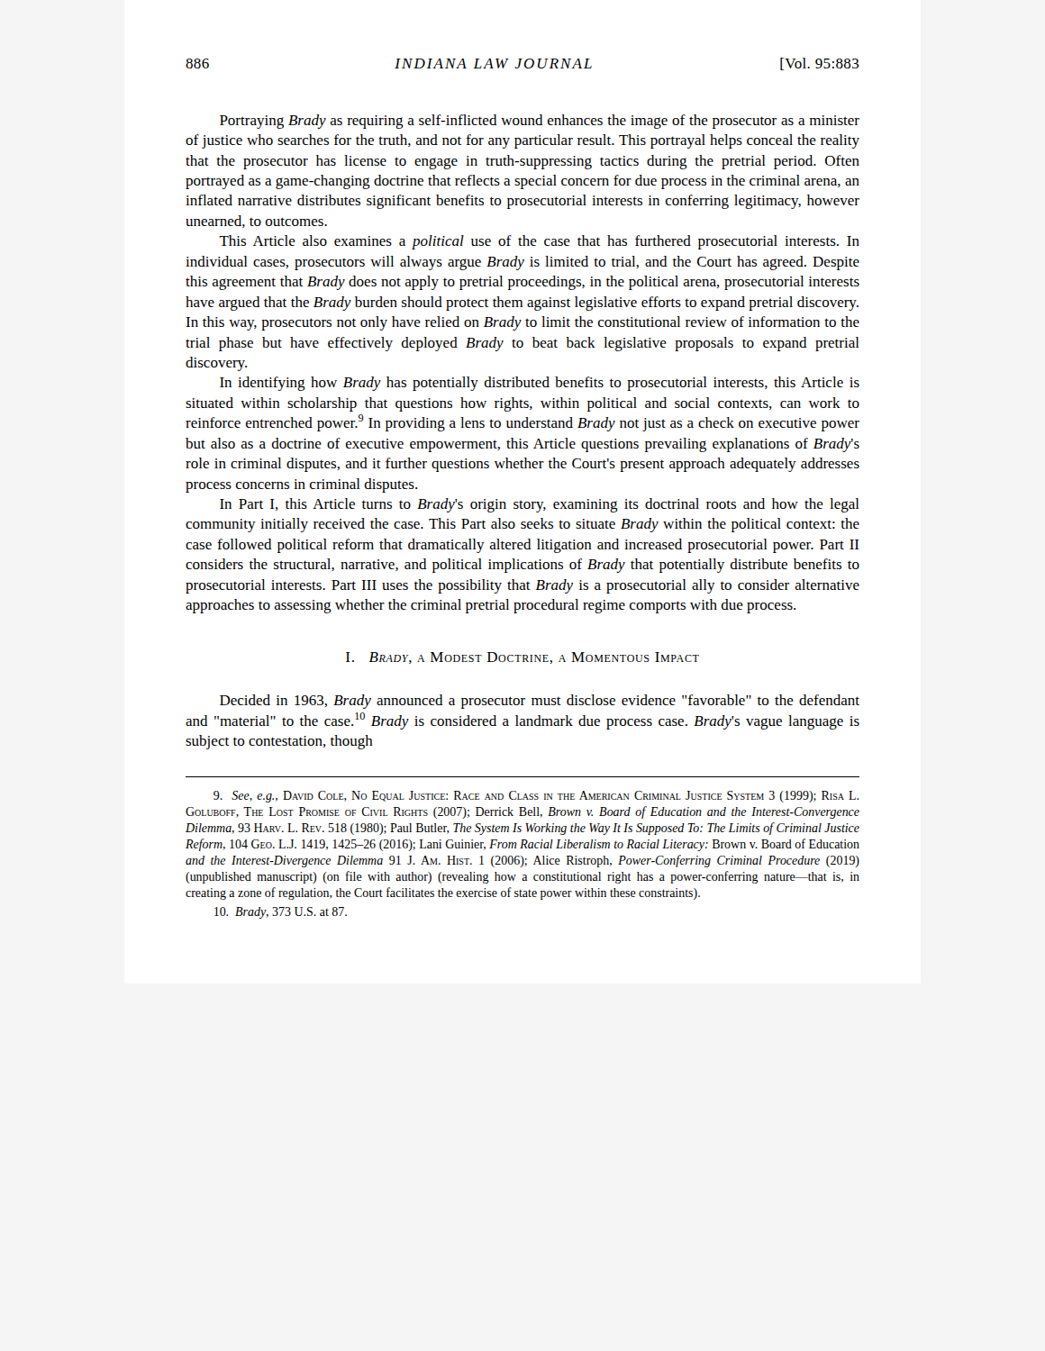886 INDIANA LAW JOURNAL [Vol. 95:883
Portraying Brady as requiring a self-inflicted wound enhances the image of the prosecutor as a minister of justice who searches for the truth, and not for any particular result. This portrayal helps conceal the reality that the prosecutor has license to engage in truth-suppressing tactics during the pretrial period. Often portrayed as a game-changing doctrine that reflects a special concern for due process in the criminal arena, an inflated narrative distributes significant benefits to prosecutorial interests in conferring legitimacy, however unearned, to outcomes.
This Article also examines a political use of the case that has furthered prosecutorial interests. In individual cases, prosecutors will always argue Brady is limited to trial, and the Court has agreed. Despite this agreement that Brady does not apply to pretrial proceedings, in the political arena, prosecutorial interests have argued that the Brady burden should protect them against legislative efforts to expand pretrial discovery. In this way, prosecutors not only have relied on Brady to limit the constitutional review of information to the trial phase but have effectively deployed Brady to beat back legislative proposals to expand pretrial discovery.
In identifying how Brady has potentially distributed benefits to prosecutorial interests, this Article is situated within scholarship that questions how rights, within political and social contexts, can work to reinforce entrenched power.9 In providing a lens to understand Brady not just as a check on executive power but also as a doctrine of executive empowerment, this Article questions prevailing explanations of Brady's role in criminal disputes, and it further questions whether the Court's present approach adequately addresses process concerns in criminal disputes.
In Part I, this Article turns to Brady's origin story, examining its doctrinal roots and how the legal community initially received the case. This Part also seeks to situate Brady within the political context: the case followed political reform that dramatically altered litigation and increased prosecutorial power. Part II considers the structural, narrative, and political implications of Brady that potentially distribute benefits to prosecutorial interests. Part III uses the possibility that Brady is a prosecutorial ally to consider alternative approaches to assessing whether the criminal pretrial procedural regime comports with due process.
I. Brady, a Modest Doctrine, a Momentous Impact
Decided in 1963, Brady announced a prosecutor must disclose evidence "favorable" to the defendant and "material" to the case.10 Brady is considered a landmark due process case. Brady's vague language is subject to contestation, though
9. See, e.g., David Cole, No Equal Justice: Race and Class in the American Criminal Justice System 3 (1999); Risa L. Goluboff, The Lost Promise of Civil Rights (2007); Derrick Bell, Brown v. Board of Education and the Interest-Convergence Dilemma, 93 Harv. L. Rev. 518 (1980); Paul Butler, The System Is Working the Way It Is Supposed To: The Limits of Criminal Justice Reform, 104 Geo. L.J. 1419, 1425–26 (2016); Lani Guinier, From Racial Liberalism to Racial Literacy: Brown v. Board of Education and the Interest-Divergence Dilemma 91 J. Am. Hist. 1 (2006); Alice Ristroph, Power-Conferring Criminal Procedure (2019) (unpublished manuscript) (on file with author) (revealing how a constitutional right has a power-conferring nature—that is, in creating a zone of regulation, the Court facilitates the exercise of state power within these constraints).
10. Brady, 373 U.S. at 87.